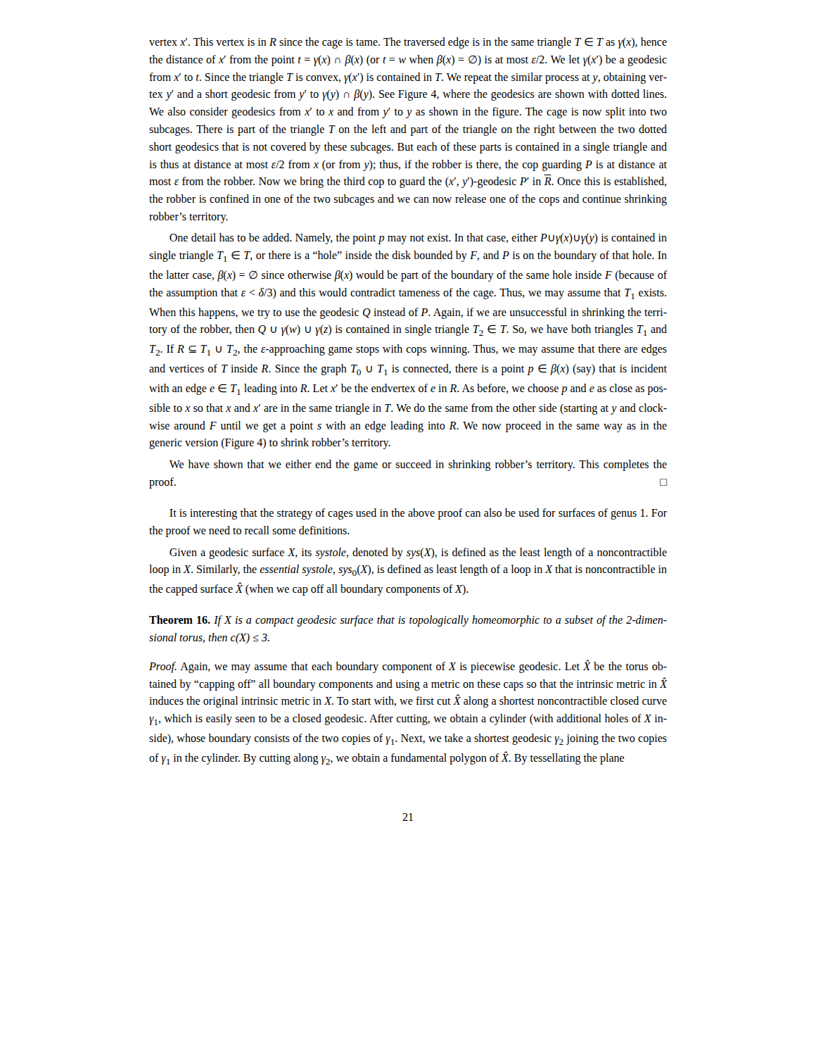vertex x′. This vertex is in R since the cage is tame. The traversed edge is in the same triangle T ∈ T as γ(x), hence the distance of x′ from the point t = γ(x) ∩ β(x) (or t = w when β(x) = ∅) is at most ε/2. We let γ(x′) be a geodesic from x′ to t. Since the triangle T is convex, γ(x′) is contained in T. We repeat the similar process at y, obtaining vertex y′ and a short geodesic from y′ to γ(y) ∩ β(y). See Figure 4, where the geodesics are shown with dotted lines. We also consider geodesics from x′ to x and from y′ to y as shown in the figure. The cage is now split into two subcages. There is part of the triangle T on the left and part of the triangle on the right between the two dotted short geodesics that is not covered by these subcages. But each of these parts is contained in a single triangle and is thus at distance at most ε/2 from x (or from y); thus, if the robber is there, the cop guarding P is at distance at most ε from the robber. Now we bring the third cop to guard the (x′, y′)-geodesic P′ in R. Once this is established, the robber is confined in one of the two subcages and we can now release one of the cops and continue shrinking robber’s territory.
One detail has to be added. Namely, the point p may not exist. In that case, either P∪γ(x)∪γ(y) is contained in single triangle T1 ∈ T, or there is a “hole” inside the disk bounded by F, and P is on the boundary of that hole. In the latter case, β(x) = ∅ since otherwise β(x) would be part of the boundary of the same hole inside F (because of the assumption that ε < δ/3) and this would contradict tameness of the cage. Thus, we may assume that T1 exists. When this happens, we try to use the geodesic Q instead of P. Again, if we are unsuccessful in shrinking the territory of the robber, then Q ∪ γ(w) ∪ γ(z) is contained in single triangle T2 ∈ T. So, we have both triangles T1 and T2. If R ⊆ T1 ∪ T2, the ε-approaching game stops with cops winning. Thus, we may assume that there are edges and vertices of T inside R. Since the graph T0 ∪ T1 is connected, there is a point p ∈ β(x) (say) that is incident with an edge e ∈ T1 leading into R. Let x′ be the endvertex of e in R. As before, we choose p and e as close as possible to x so that x and x′ are in the same triangle in T. We do the same from the other side (starting at y and clockwise around F until we get a point s with an edge leading into R. We now proceed in the same way as in the generic version (Figure 4) to shrink robber’s territory.
We have shown that we either end the game or succeed in shrinking robber’s territory. This completes the proof. □
It is interesting that the strategy of cages used in the above proof can also be used for surfaces of genus 1. For the proof we need to recall some definitions.
Given a geodesic surface X, its systole, denoted by sys(X), is defined as the least length of a noncontractible loop in X. Similarly, the essential systole, sys0(X), is defined as least length of a loop in X that is noncontractible in the capped surface X̂ (when we cap off all boundary components of X).
Theorem 16. If X is a compact geodesic surface that is topologically homeomorphic to a subset of the 2-dimensional torus, then c(X) ≤ 3.
Proof. Again, we may assume that each boundary component of X is piecewise geodesic. Let X̂ be the torus obtained by “capping off” all boundary components and using a metric on these caps so that the intrinsic metric in X̂ induces the original intrinsic metric in X. To start with, we first cut X̂ along a shortest noncontractible closed curve γ1, which is easily seen to be a closed geodesic. After cutting, we obtain a cylinder (with additional holes of X inside), whose boundary consists of the two copies of γ1. Next, we take a shortest geodesic γ2 joining the two copies of γ1 in the cylinder. By cutting along γ2, we obtain a fundamental polygon of X̂. By tessellating the plane
21